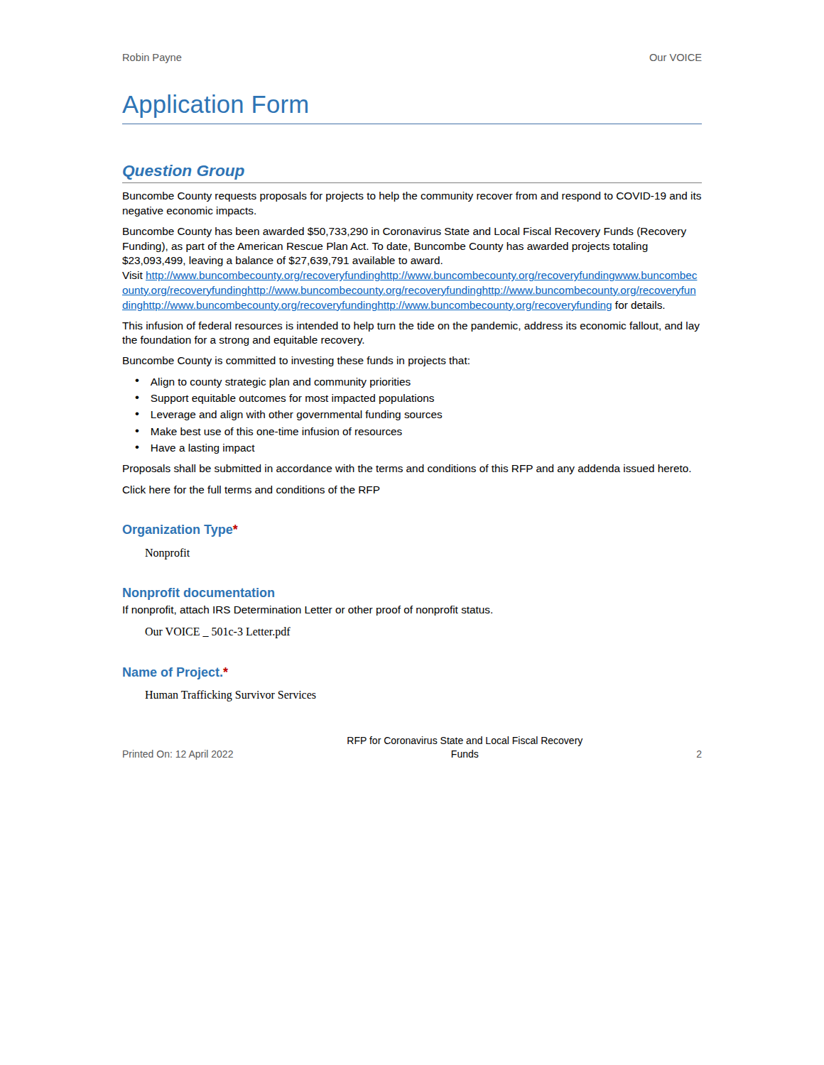Robin Payne Our VOICE
Application Form
Question Group
Buncombe County requests proposals for projects to help the community recover from and respond to COVID-19 and its negative economic impacts.
Buncombe County has been awarded $50,733,290 in Coronavirus State and Local Fiscal Recovery Funds (Recovery Funding), as part of the American Rescue Plan Act. To date, Buncombe County has awarded projects totaling $23,093,499, leaving a balance of $27,639,791 available to award.
Visit http://www.buncombecounty.org/recoveryfunding http://www.buncombecounty.org/recoveryfunding www.buncombecounty.org/recoveryfunding http://www.buncombecounty.org/recoveryfunding http://www.buncombecounty.org/recoveryfunding http://www.buncombecounty.org/recoveryfunding http://www.buncombecounty.org/recoveryfunding for details.
This infusion of federal resources is intended to help turn the tide on the pandemic, address its economic fallout, and lay the foundation for a strong and equitable recovery.
Buncombe County is committed to investing these funds in projects that:
Align to county strategic plan and community priorities
Support equitable outcomes for most impacted populations
Leverage and align with other governmental funding sources
Make best use of this one-time infusion of resources
Have a lasting impact
Proposals shall be submitted in accordance with the terms and conditions of this RFP and any addenda issued hereto.
Click here for the full terms and conditions of the RFP
Organization Type*
Nonprofit
Nonprofit documentation
If nonprofit, attach IRS Determination Letter or other proof of nonprofit status.
Our VOICE _ 501c-3 Letter.pdf
Name of Project.*
Human Trafficking Survivor Services
Printed On: 12 April 2022 RFP for Coronavirus State and Local Fiscal Recovery
Funds 2